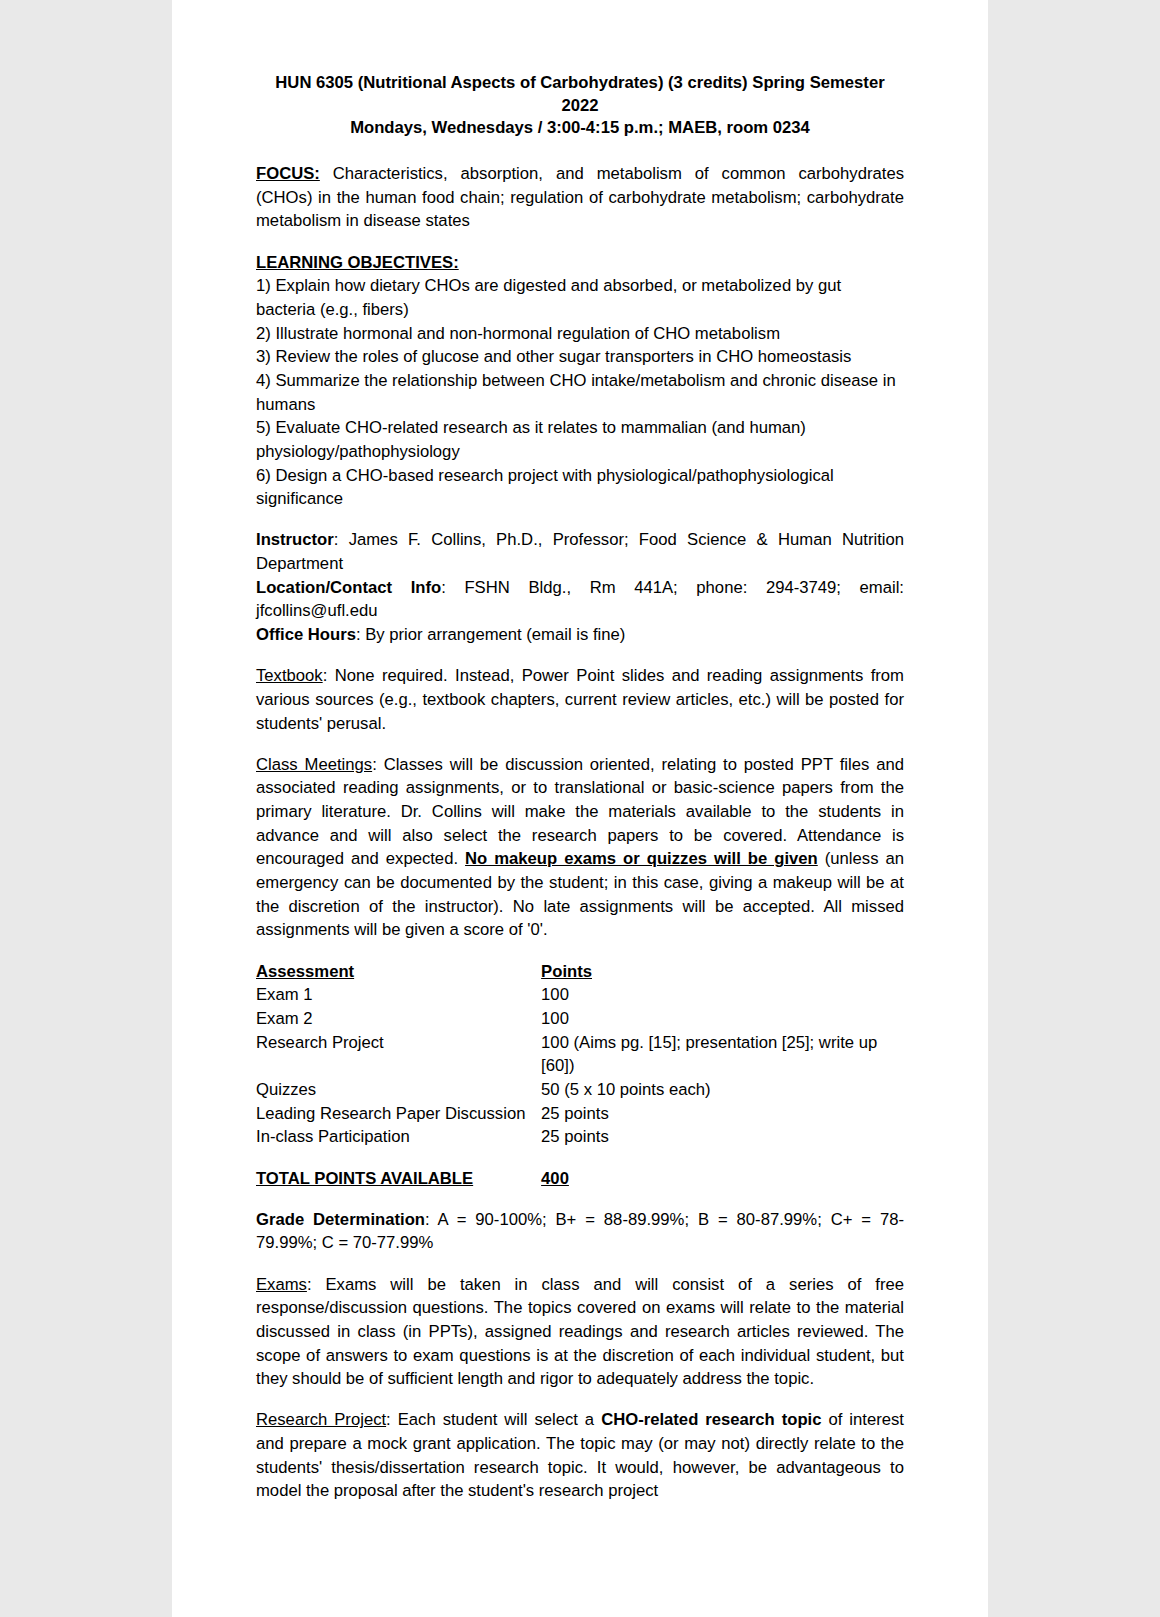HUN 6305 (Nutritional Aspects of Carbohydrates) (3 credits) Spring Semester 2022
Mondays, Wednesdays / 3:00-4:15 p.m.; MAEB, room 0234
FOCUS: Characteristics, absorption, and metabolism of common carbohydrates (CHOs) in the human food chain; regulation of carbohydrate metabolism; carbohydrate metabolism in disease states
LEARNING OBJECTIVES:
1) Explain how dietary CHOs are digested and absorbed, or metabolized by gut bacteria (e.g., fibers)
2) Illustrate hormonal and non-hormonal regulation of CHO metabolism
3) Review the roles of glucose and other sugar transporters in CHO homeostasis
4) Summarize the relationship between CHO intake/metabolism and chronic disease in humans
5) Evaluate CHO-related research as it relates to mammalian (and human) physiology/pathophysiology
6) Design a CHO-based research project with physiological/pathophysiological significance
Instructor: James F. Collins, Ph.D., Professor; Food Science & Human Nutrition Department
Location/Contact Info: FSHN Bldg., Rm 441A; phone: 294-3749; email: jfcollins@ufl.edu
Office Hours: By prior arrangement (email is fine)
Textbook: None required. Instead, Power Point slides and reading assignments from various sources (e.g., textbook chapters, current review articles, etc.) will be posted for students' perusal.
Class Meetings: Classes will be discussion oriented, relating to posted PPT files and associated reading assignments, or to translational or basic-science papers from the primary literature. Dr. Collins will make the materials available to the students in advance and will also select the research papers to be covered. Attendance is encouraged and expected. No makeup exams or quizzes will be given (unless an emergency can be documented by the student; in this case, giving a makeup will be at the discretion of the instructor). No late assignments will be accepted. All missed assignments will be given a score of '0'.
| Assessment | Points |
| --- | --- |
| Exam 1 | 100 |
| Exam 2 | 100 |
| Research Project | 100 (Aims pg. [15]; presentation [25]; write up [60]) |
| Quizzes | 50 (5 x 10 points each) |
| Leading Research Paper Discussion | 25 points |
| In-class Participation | 25 points |
| TOTAL POINTS AVAILABLE | 400 |
Grade Determination: A = 90-100%; B+ = 88-89.99%; B = 80-87.99%; C+ = 78-79.99%; C = 70-77.99%
Exams: Exams will be taken in class and will consist of a series of free response/discussion questions. The topics covered on exams will relate to the material discussed in class (in PPTs), assigned readings and research articles reviewed. The scope of answers to exam questions is at the discretion of each individual student, but they should be of sufficient length and rigor to adequately address the topic.
Research Project: Each student will select a CHO-related research topic of interest and prepare a mock grant application. The topic may (or may not) directly relate to the students' thesis/dissertation research topic. It would, however, be advantageous to model the proposal after the student's research project